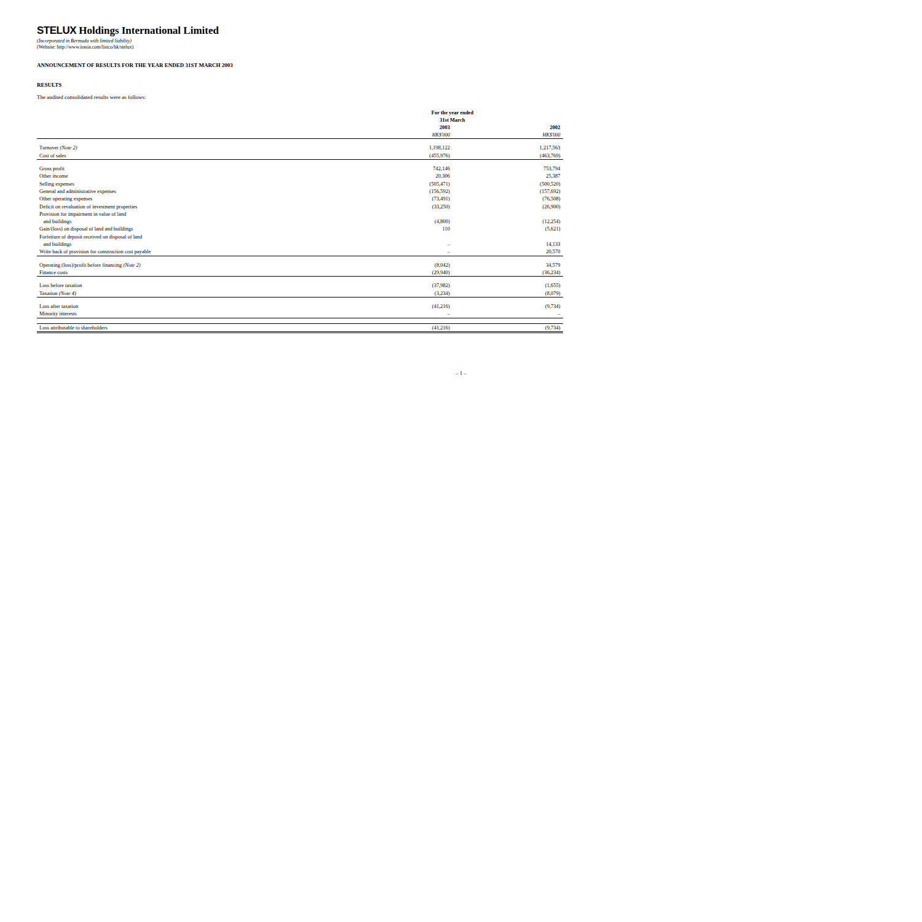STELUX Holdings International Limited
(Incorporated in Bermuda with limited liability)
(Website: http://www.irasia.com/listco/hk/stelux)
ANNOUNCEMENT OF RESULTS FOR THE YEAR ENDED 31ST MARCH 2003
RESULTS
The audited consolidated results were as follows:
| | For the year ended 31st March |
| | 2003 | 2002 |
| | HK$'000 | HK$'000 |
| Turnover (Note 2) | 1,198,122 | 1,217,563 |
| Cost of sales | (455,976) | (463,769) |
| Gross profit | 742,146 | 753,794 |
| Other income | 20,306 | 25,387 |
| Selling expenses | (505,471) | (500,520) |
| General and administrative expenses | (156,592) | (157,692) |
| Other operating expenses | (73,491) | (76,508) |
| Deficit on revaluation of investment properties | (33,250) | (26,900) |
| Provision for impairment in value of land and buildings | (4,800) | (12,254) |
| Gain/(loss) on disposal of land and buildings | 110 | (5,621) |
| Forfeiture of deposit received on disposal of land and buildings | – | 14,133 |
| Write back of provision for construction cost payable | – | 20,570 |
| Operating (loss)/profit before financing (Note 2) | (8,042) | 34,579 |
| Finance costs | (29,940) | (36,234) |
| Loss before taxation | (37,982) | (1,655) |
| Taxation (Note 4) | (3,234) | (8,079) |
| Loss after taxation | (41,216) | (9,734) |
| Minority interests | – | – |
| Loss attributable to shareholders | (41,216) | (9,734) |
– 1 –